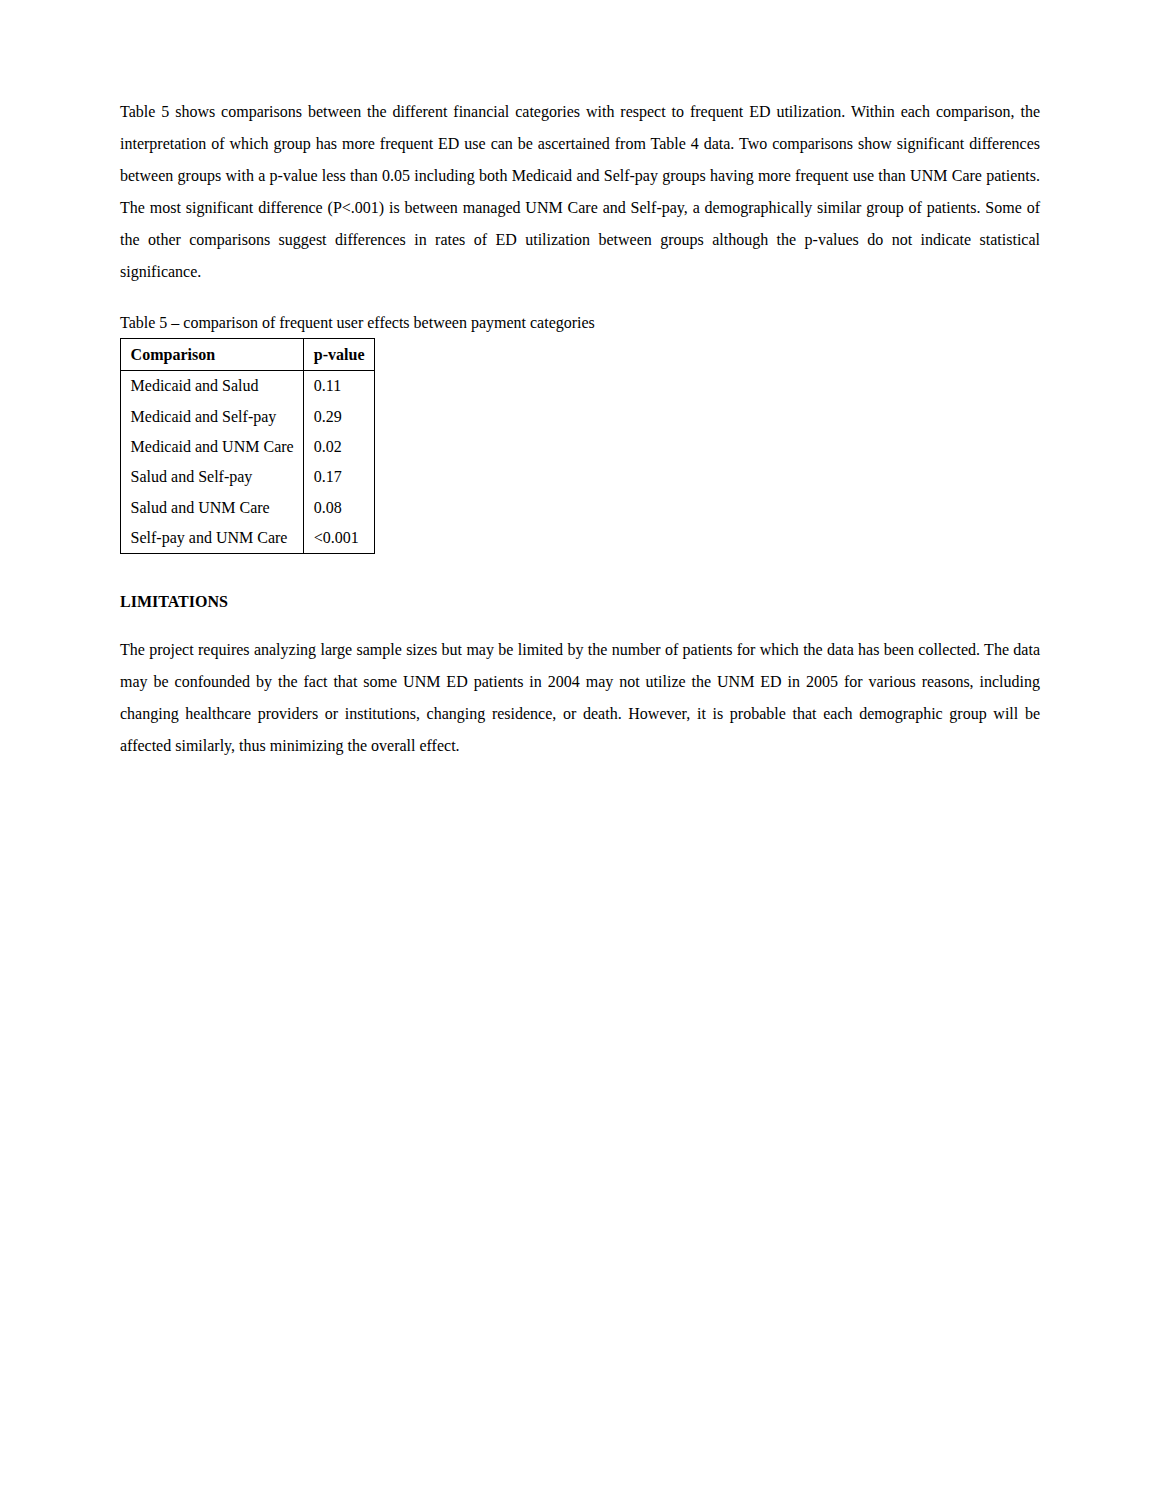Table 5 shows comparisons between the different financial categories with respect to frequent ED utilization. Within each comparison, the interpretation of which group has more frequent ED use can be ascertained from Table 4 data. Two comparisons show significant differences between groups with a p-value less than 0.05 including both Medicaid and Self-pay groups having more frequent use than UNM Care patients. The most significant difference (P<.001) is between managed UNM Care and Self-pay, a demographically similar group of patients. Some of the other comparisons suggest differences in rates of ED utilization between groups although the p-values do not indicate statistical significance.
Table 5 – comparison of frequent user effects between payment categories
| Comparison | p-value |
| --- | --- |
| Medicaid and Salud | 0.11 |
| Medicaid and Self-pay | 0.29 |
| Medicaid and UNM Care | 0.02 |
| Salud and Self-pay | 0.17 |
| Salud and UNM Care | 0.08 |
| Self-pay and UNM Care | <0.001 |
LIMITATIONS
The project requires analyzing large sample sizes but may be limited by the number of patients for which the data has been collected. The data may be confounded by the fact that some UNM ED patients in 2004 may not utilize the UNM ED in 2005 for various reasons, including changing healthcare providers or institutions, changing residence, or death. However, it is probable that each demographic group will be affected similarly, thus minimizing the overall effect.